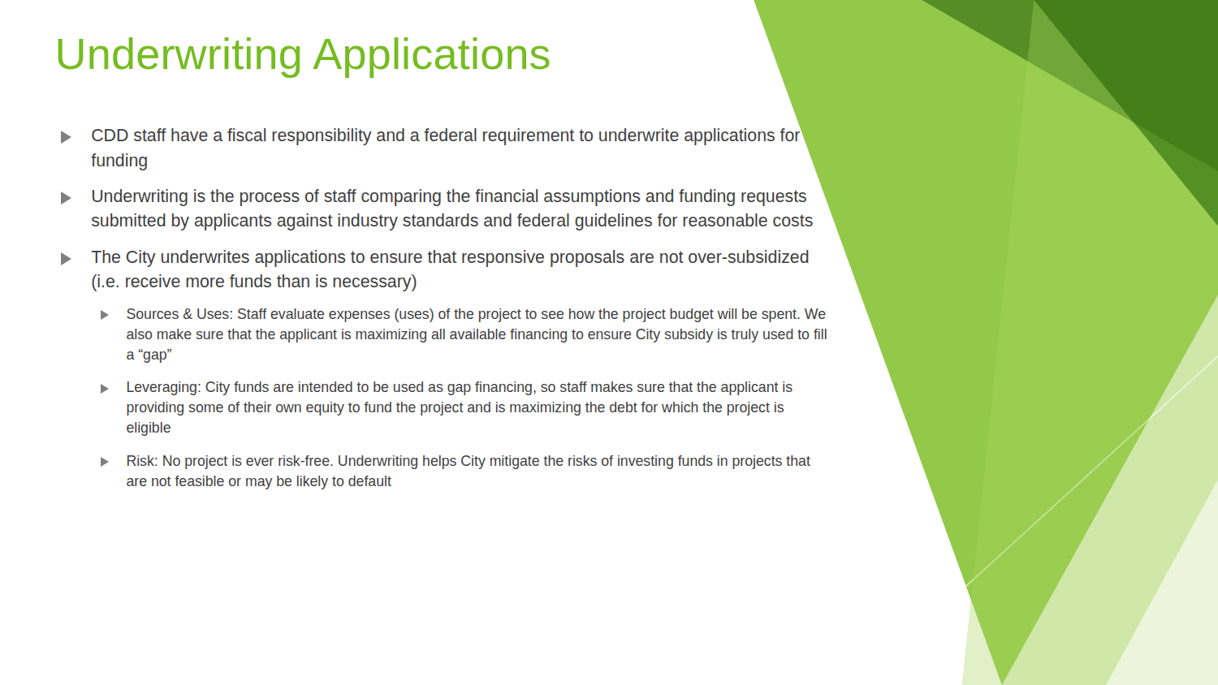Underwriting Applications
CDD staff have a fiscal responsibility and a federal requirement to underwrite applications for funding
Underwriting is the process of staff comparing the financial assumptions and funding requests submitted by applicants against industry standards and federal guidelines for reasonable costs
The City underwrites applications to ensure that responsive proposals are not over-subsidized (i.e. receive more funds than is necessary)
Sources & Uses: Staff evaluate expenses (uses) of the project to see how the project budget will be spent. We also make sure that the applicant is maximizing all available financing to ensure City subsidy is truly used to fill a “gap”
Leveraging: City funds are intended to be used as gap financing, so staff makes sure that the applicant is providing some of their own equity to fund the project and is maximizing the debt for which the project is eligible
Risk: No project is ever risk-free. Underwriting helps City mitigate the risks of investing funds in projects that are not feasible or may be likely to default